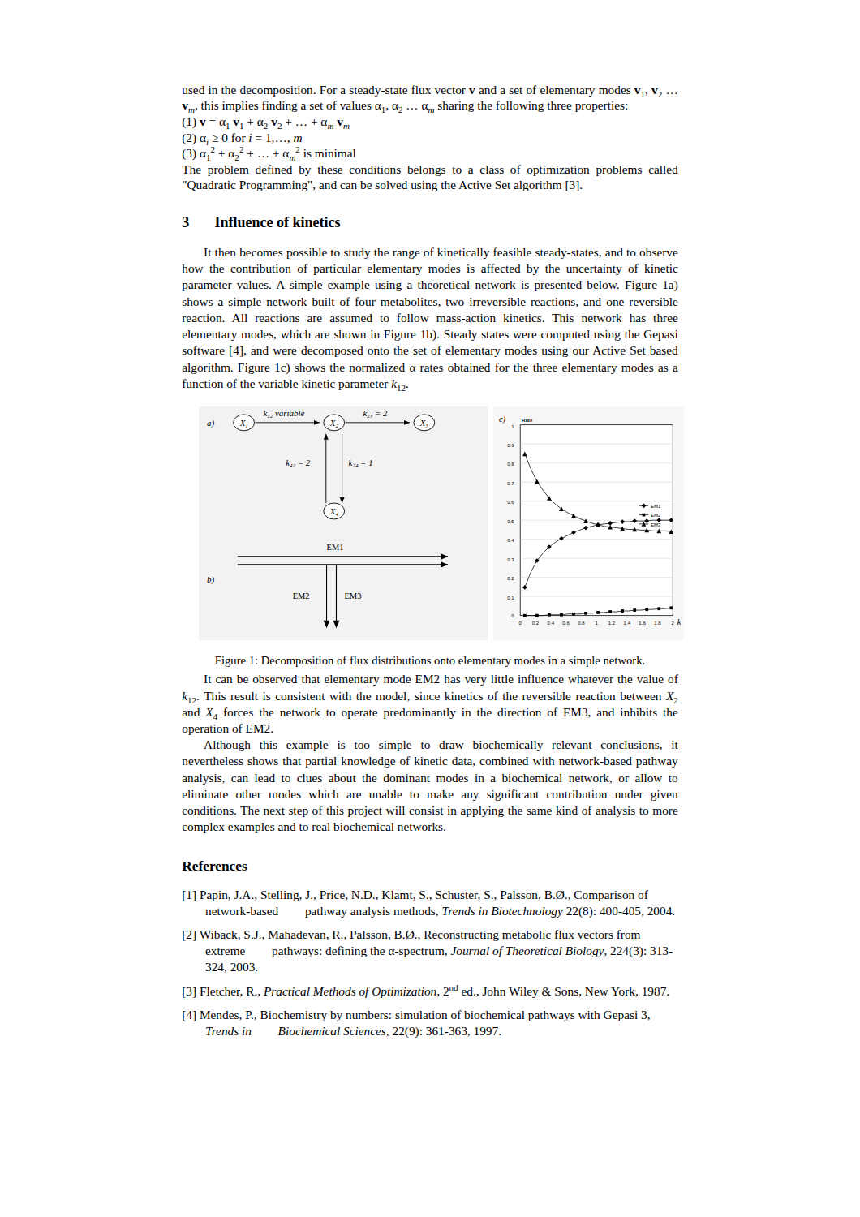used in the decomposition. For a steady-state flux vector v and a set of elementary modes v1, v2 … vm, this implies finding a set of values α1, α2 … αm sharing the following three properties:
(1) v = α1 v1 + α2 v2 + … + αm vm
(2) αi ≥ 0 for i = 1,…, m
(3) α12 + α22 + … + αm2 is minimal
The problem defined by these conditions belongs to a class of optimization problems called "Quadratic Programming", and can be solved using the Active Set algorithm [3].
3 Influence of kinetics
It then becomes possible to study the range of kinetically feasible steady-states, and to observe how the contribution of particular elementary modes is affected by the uncertainty of kinetic parameter values. A simple example using a theoretical network is presented below. Figure 1a) shows a simple network built of four metabolites, two irreversible reactions, and one reversible reaction. All reactions are assumed to follow mass-action kinetics. This network has three elementary modes, which are shown in Figure 1b). Steady states were computed using the Gepasi software [4], and were decomposed onto the set of elementary modes using our Active Set based algorithm. Figure 1c) shows the normalized α rates obtained for the three elementary modes as a function of the variable kinetic parameter k12.
a) X1 X2 X3 X4 k12 variable k23 = 2 k42 = 2 k24 = 1
b) EM1 EM2 EM3
c) Rate 1 0.9 0.8 0.7 0.6 0.5 0.4 0.3 0.2 0.1 0 0 0.2 0.4 0.6 0.8 1 1.2 1.4 1.6 1.8 2 k12 EM1 EM2 EM3
Figure 1: Decomposition of flux distributions onto elementary modes in a simple network.
It can be observed that elementary mode EM2 has very little influence whatever the value of k12. This result is consistent with the model, since kinetics of the reversible reaction between X2 and X4 forces the network to operate predominantly in the direction of EM3, and inhibits the operation of EM2.
Although this example is too simple to draw biochemically relevant conclusions, it nevertheless shows that partial knowledge of kinetic data, combined with network-based pathway analysis, can lead to clues about the dominant modes in a biochemical network, or allow to eliminate other modes which are unable to make any significant contribution under given conditions. The next step of this project will consist in applying the same kind of analysis to more complex examples and to real biochemical networks.
References
[1] Papin, J.A., Stelling, J., Price, N.D., Klamt, S., Schuster, S., Palsson, B.Ø., Comparison of network-based pathway analysis methods, Trends in Biotechnology 22(8): 400-405, 2004.
[2] Wiback, S.J., Mahadevan, R., Palsson, B.Ø., Reconstructing metabolic flux vectors from extreme pathways: defining the α-spectrum, Journal of Theoretical Biology, 224(3): 313-324, 2003.
[3] Fletcher, R., Practical Methods of Optimization, 2nd ed., John Wiley & Sons, New York, 1987.
[4] Mendes, P., Biochemistry by numbers: simulation of biochemical pathways with Gepasi 3, Trends in Biochemical Sciences, 22(9): 361-363, 1997.